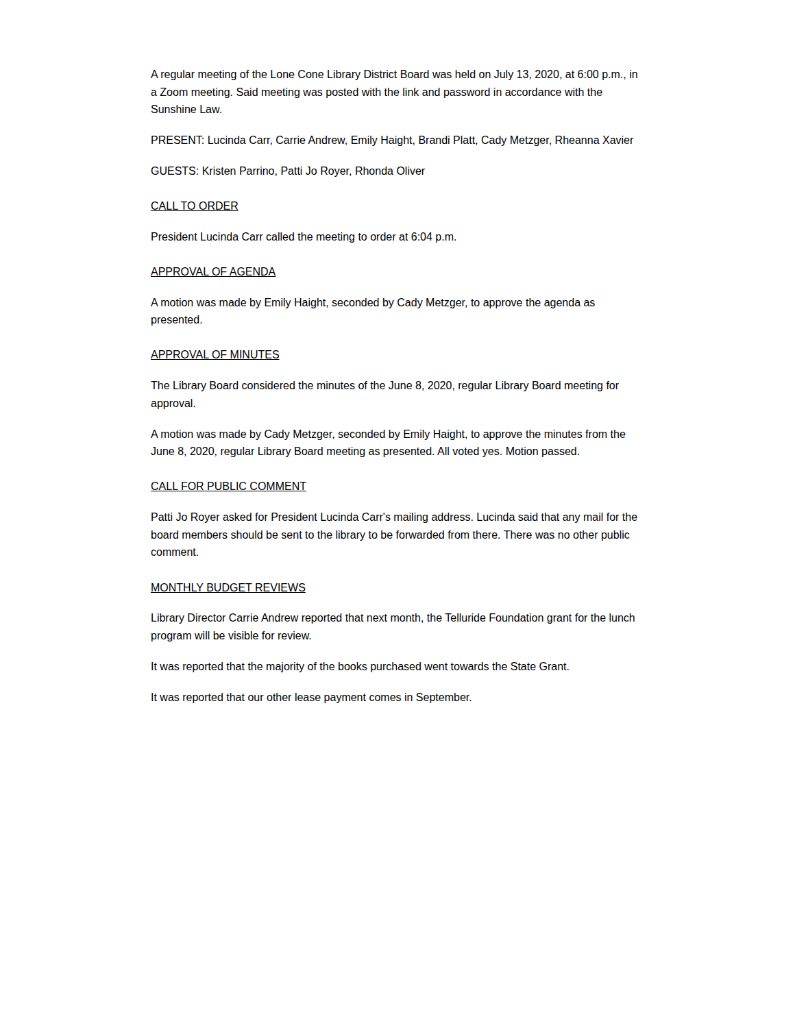A regular meeting of the Lone Cone Library District Board was held on July 13, 2020, at 6:00 p.m., in a Zoom meeting. Said meeting was posted with the link and password in accordance with the Sunshine Law.
PRESENT: Lucinda Carr, Carrie Andrew, Emily Haight, Brandi Platt, Cady Metzger, Rheanna Xavier
GUESTS: Kristen Parrino, Patti Jo Royer, Rhonda Oliver
CALL TO ORDER
President Lucinda Carr called the meeting to order at 6:04 p.m.
APPROVAL OF AGENDA
A motion was made by Emily Haight, seconded by Cady Metzger, to approve the agenda as presented.
APPROVAL OF MINUTES
The Library Board considered the minutes of the June 8, 2020, regular Library Board meeting for approval.
A motion was made by Cady Metzger, seconded by Emily Haight, to approve the minutes from the June 8, 2020, regular Library Board meeting as presented. All voted yes. Motion passed.
CALL FOR PUBLIC COMMENT
Patti Jo Royer asked for President Lucinda Carr's mailing address. Lucinda said that any mail for the board members should be sent to the library to be forwarded from there. There was no other public comment.
MONTHLY BUDGET REVIEWS
Library Director Carrie Andrew reported that next month, the Telluride Foundation grant for the lunch program will be visible for review.
It was reported that the majority of the books purchased went towards the State Grant.
It was reported that our other lease payment comes in September.